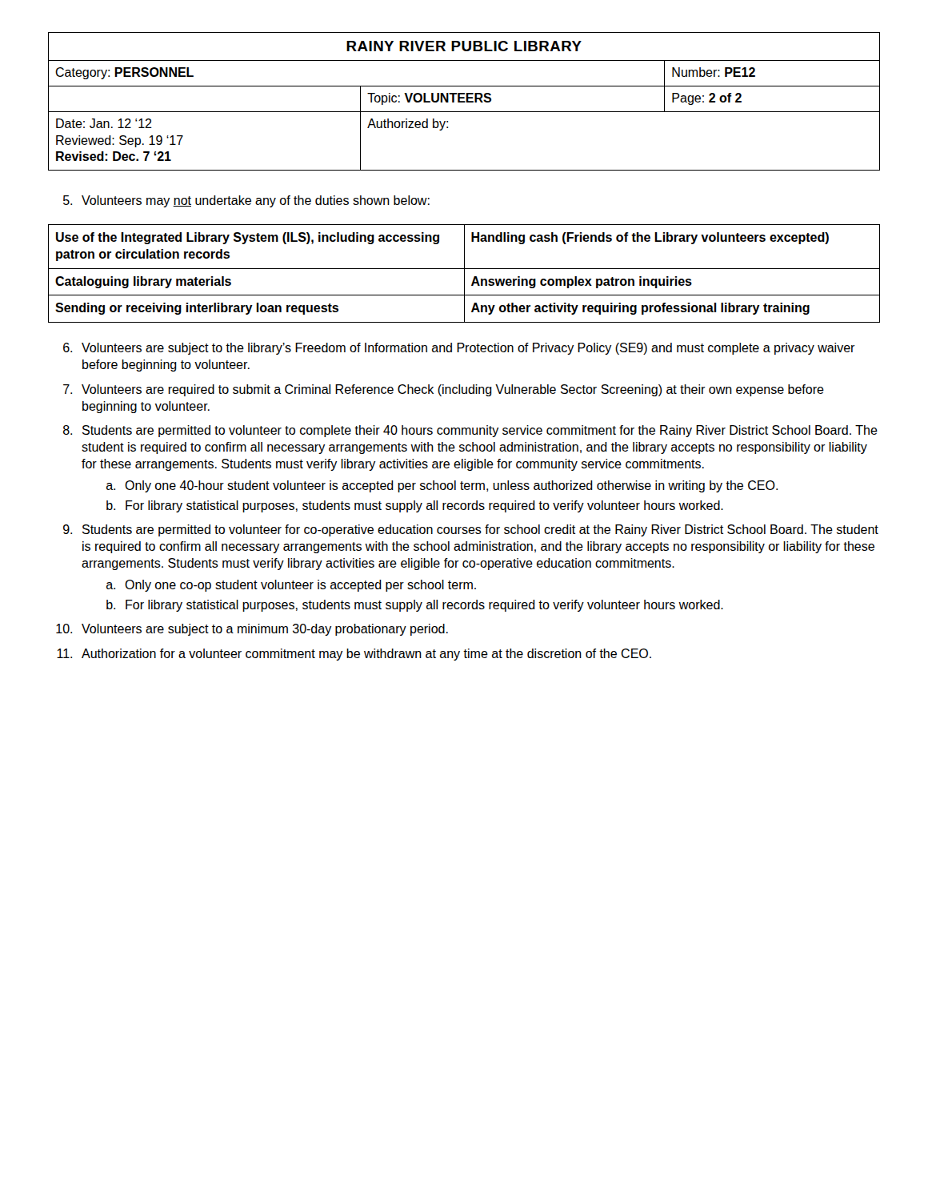| RAINY RIVER PUBLIC LIBRARY |
| Category: PERSONNEL | Number: PE12 |
| | Topic: VOLUNTEERS | Page: 2 of 2 |
| Date: Jan. 12 ‘12 Reviewed: Sep. 19 ‘17 Revised: Dec. 7 ‘21 | Authorized by: |
Volunteers may not undertake any of the duties shown below:
| Use of the Integrated Library System (ILS), including accessing patron or circulation records | Handling cash (Friends of the Library volunteers excepted) |
| Cataloguing library materials | Answering complex patron inquiries |
| Sending or receiving interlibrary loan requests | Any other activity requiring professional library training |
Volunteers are subject to the library’s Freedom of Information and Protection of Privacy Policy (SE9) and must complete a privacy waiver before beginning to volunteer.
Volunteers are required to submit a Criminal Reference Check (including Vulnerable Sector Screening) at their own expense before beginning to volunteer.
Students are permitted to volunteer to complete their 40 hours community service commitment for the Rainy River District School Board. The student is required to confirm all necessary arrangements with the school administration, and the library accepts no responsibility or liability for these arrangements. Students must verify library activities are eligible for community service commitments.
Only one 40-hour student volunteer is accepted per school term, unless authorized otherwise in writing by the CEO.
For library statistical purposes, students must supply all records required to verify volunteer hours worked.
Students are permitted to volunteer for co-operative education courses for school credit at the Rainy River District School Board. The student is required to confirm all necessary arrangements with the school administration, and the library accepts no responsibility or liability for these arrangements. Students must verify library activities are eligible for co-operative education commitments.
Only one co-op student volunteer is accepted per school term.
For library statistical purposes, students must supply all records required to verify volunteer hours worked.
Volunteers are subject to a minimum 30-day probationary period.
Authorization for a volunteer commitment may be withdrawn at any time at the discretion of the CEO.